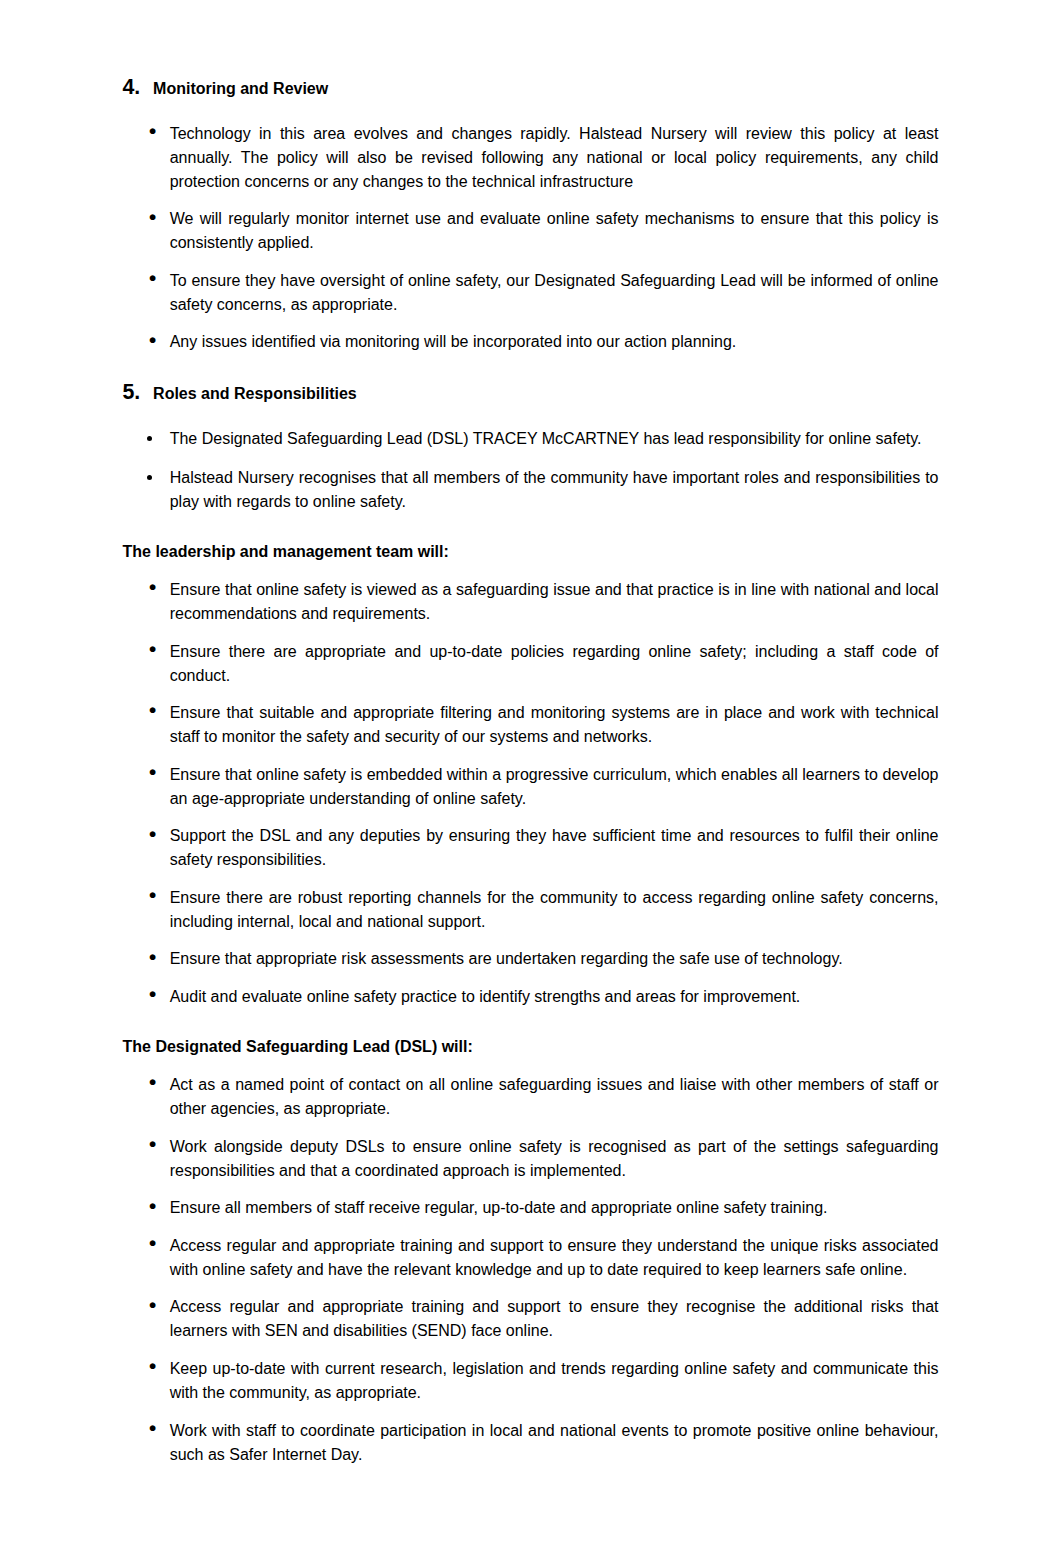4. Monitoring and Review
Technology in this area evolves and changes rapidly. Halstead Nursery will review this policy at least annually. The policy will also be revised following any national or local policy requirements, any child protection concerns or any changes to the technical infrastructure
We will regularly monitor internet use and evaluate online safety mechanisms to ensure that this policy is consistently applied.
To ensure they have oversight of online safety, our Designated Safeguarding Lead will be informed of online safety concerns, as appropriate.
Any issues identified via monitoring will be incorporated into our action planning.
5. Roles and Responsibilities
The Designated Safeguarding Lead (DSL) TRACEY McCARTNEY has lead responsibility for online safety.
Halstead Nursery recognises that all members of the community have important roles and responsibilities to play with regards to online safety.
The leadership and management team will:
Ensure that online safety is viewed as a safeguarding issue and that practice is in line with national and local recommendations and requirements.
Ensure there are appropriate and up-to-date policies regarding online safety; including a staff code of conduct.
Ensure that suitable and appropriate filtering and monitoring systems are in place and work with technical staff to monitor the safety and security of our systems and networks.
Ensure that online safety is embedded within a progressive curriculum, which enables all learners to develop an age-appropriate understanding of online safety.
Support the DSL and any deputies by ensuring they have sufficient time and resources to fulfil their online safety responsibilities.
Ensure there are robust reporting channels for the community to access regarding online safety concerns, including internal, local and national support.
Ensure that appropriate risk assessments are undertaken regarding the safe use of technology.
Audit and evaluate online safety practice to identify strengths and areas for improvement.
The Designated Safeguarding Lead (DSL) will:
Act as a named point of contact on all online safeguarding issues and liaise with other members of staff or other agencies, as appropriate.
Work alongside deputy DSLs to ensure online safety is recognised as part of the settings safeguarding responsibilities and that a coordinated approach is implemented.
Ensure all members of staff receive regular, up-to-date and appropriate online safety training.
Access regular and appropriate training and support to ensure they understand the unique risks associated with online safety and have the relevant knowledge and up to date required to keep learners safe online.
Access regular and appropriate training and support to ensure they recognise the additional risks that learners with SEN and disabilities (SEND) face online.
Keep up-to-date with current research, legislation and trends regarding online safety and communicate this with the community, as appropriate.
Work with staff to coordinate participation in local and national events to promote positive online behaviour, such as Safer Internet Day.